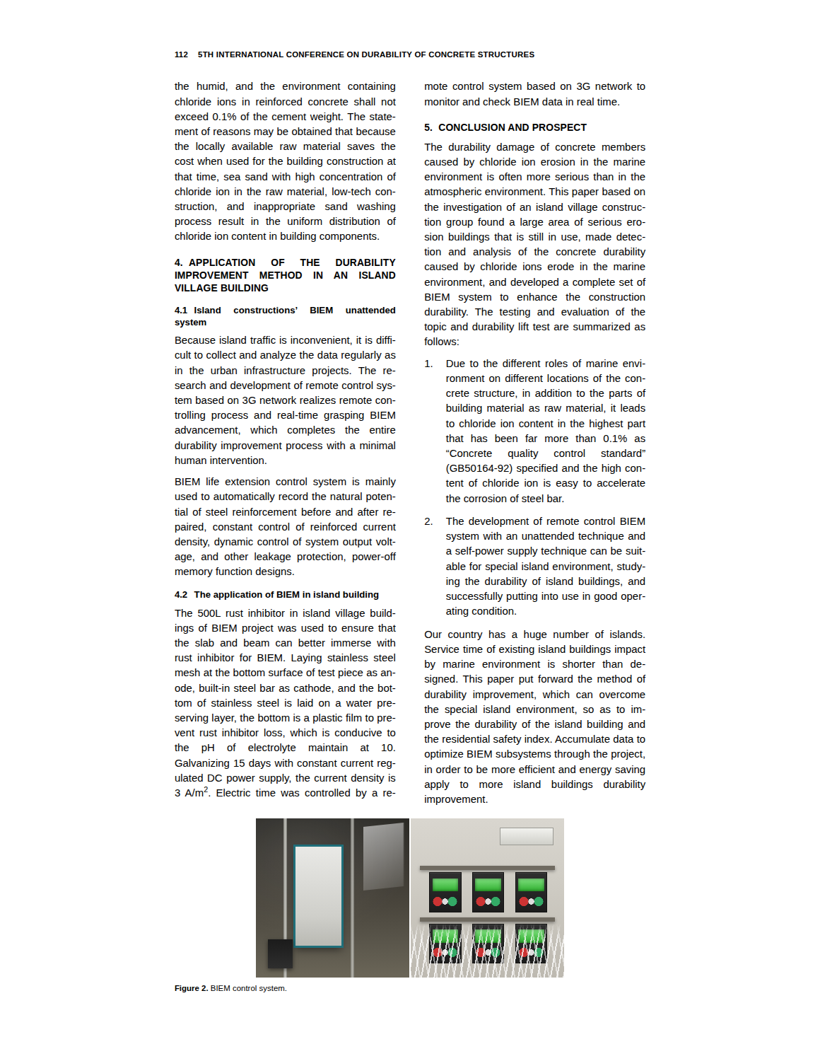1125th International Conference on Durability of Concrete Structures
the humid, and the environment containing chloride ions in reinforced concrete shall not exceed 0.1% of the cement weight. The statement of reasons may be obtained that because the locally available raw material saves the cost when used for the building construction at that time, sea sand with high concentration of chloride ion in the raw material, low-tech construction, and inappropriate sand washing process result in the uniform distribution of chloride ion content in building components.
4. Application of the durability improvement method in an island village building
4.1 Island constructions’ BIEM unattended system
Because island traffic is inconvenient, it is difficult to collect and analyze the data regularly as in the urban infrastructure projects. The research and development of remote control system based on 3G network realizes remote controlling process and real-time grasping BIEM advancement, which completes the entire durability improvement process with a minimal human intervention.
BIEM life extension control system is mainly used to automatically record the natural potential of steel reinforcement before and after repaired, constant control of reinforced current density, dynamic control of system output voltage, and other leakage protection, power-off memory function designs.
4.2 The application of BIEM in island building
The 500L rust inhibitor in island village buildings of BIEM project was used to ensure that the slab and beam can better immerse with rust inhibitor for BIEM. Laying stainless steel mesh at the bottom surface of test piece as anode, built-in steel bar as cathode, and the bottom of stainless steel is laid on a water preserving layer, the bottom is a plastic film to prevent rust inhibitor loss, which is conducive to the pH of electrolyte maintain at 10. Galvanizing 15 days with constant current regulated DC power supply, the current density is 3 A/m2. Electric time was controlled by a remote control system based on 3G network to monitor and check BIEM data in real time.
5. Conclusion and prospect
The durability damage of concrete members caused by chloride ion erosion in the marine environment is often more serious than in the atmospheric environment. This paper based on the investigation of an island village construction group found a large area of serious erosion buildings that is still in use, made detection and analysis of the concrete durability caused by chloride ions erode in the marine environment, and developed a complete set of BIEM system to enhance the construction durability. The testing and evaluation of the topic and durability lift test are summarized as follows:
Due to the different roles of marine environment on different locations of the concrete structure, in addition to the parts of building material as raw material, it leads to chloride ion content in the highest part that has been far more than 0.1% as “Concrete quality control standard” (GB50164-92) specified and the high content of chloride ion is easy to accelerate the corrosion of steel bar.
The development of remote control BIEM system with an unattended technique and a self-power supply technique can be suitable for special island environment, studying the durability of island buildings, and successfully putting into use in good operating condition.
Our country has a huge number of islands. Service time of existing island buildings impact by marine environment is shorter than designed. This paper put forward the method of durability improvement, which can overcome the special island environment, so as to improve the durability of the island building and the residential safety index. Accumulate data to optimize BIEM subsystems through the project, in order to be more efficient and energy saving apply to more island buildings durability improvement.
Figure 2. BIEM control system.